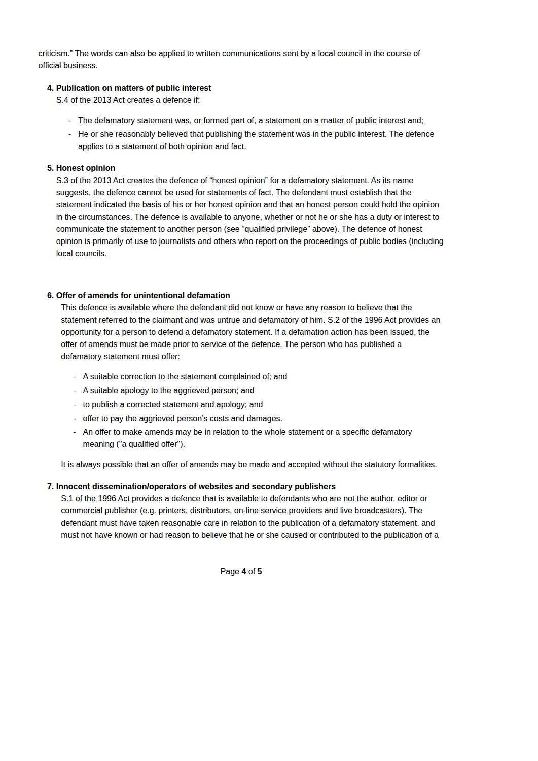criticism.” The words can also be applied to written communications sent by a local council in the course of official business.
Publication on matters of public interest
S.4 of the 2013 Act creates a defence if:
The defamatory statement was, or formed part of, a statement on a matter of public interest and;
He or she reasonably believed that publishing the statement was in the public interest. The defence applies to a statement of both opinion and fact.
Honest opinion
S.3 of the 2013 Act creates the defence of “honest opinion” for a defamatory statement. As its name suggests, the defence cannot be used for statements of fact. The defendant must establish that the statement indicated the basis of his or her honest opinion and that an honest person could hold the opinion in the circumstances. The defence is available to anyone, whether or not he or she has a duty or interest to communicate the statement to another person (see “qualified privilege” above). The defence of honest opinion is primarily of use to journalists and others who report on the proceedings of public bodies (including local councils.
Offer of amends for unintentional defamation
This defence is available where the defendant did not know or have any reason to believe that the statement referred to the claimant and was untrue and defamatory of him. S.2 of the 1996 Act provides an opportunity for a person to defend a defamatory statement. If a defamation action has been issued, the offer of amends must be made prior to service of the defence. The person who has published a defamatory statement must offer:
A suitable correction to the statement complained of; and
A suitable apology to the aggrieved person; and
to publish a corrected statement and apology; and
offer to pay the aggrieved person’s costs and damages.
An offer to make amends may be in relation to the whole statement or a specific defamatory meaning ("a qualified offer").
It is always possible that an offer of amends may be made and accepted without the statutory formalities.
Innocent dissemination/operators of websites and secondary publishers
S.1 of the 1996 Act provides a defence that is available to defendants who are not the author, editor or commercial publisher (e.g. printers, distributors, on-line service providers and live broadcasters). The defendant must have taken reasonable care in relation to the publication of a defamatory statement. and must not have known or had reason to believe that he or she caused or contributed to the publication of a
Page 4 of 5